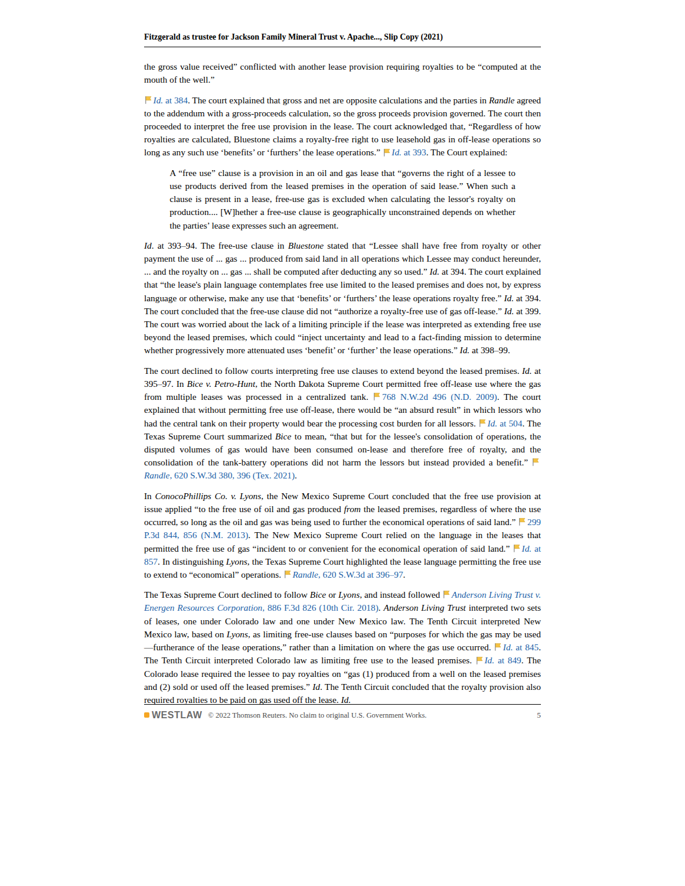Fitzgerald as trustee for Jackson Family Mineral Trust v. Apache..., Slip Copy (2021)
the gross value received” conflicted with another lease provision requiring royalties to be “computed at the mouth of the well.”
Id. at 384. The court explained that gross and net are opposite calculations and the parties in Randle agreed to the addendum with a gross-proceeds calculation, so the gross proceeds provision governed. The court then proceeded to interpret the free use provision in the lease. The court acknowledged that, “Regardless of how royalties are calculated, Bluestone claims a royalty-free right to use leasehold gas in off-lease operations so long as any such use ‘benefits’ or ‘furthers’ the lease operations.” Id. at 393. The Court explained:
A “free use” clause is a provision in an oil and gas lease that “governs the right of a lessee to use products derived from the leased premises in the operation of said lease.” When such a clause is present in a lease, free-use gas is excluded when calculating the lessor's royalty on production.... [W]hether a free-use clause is geographically unconstrained depends on whether the parties’ lease expresses such an agreement.
Id. at 393–94. The free-use clause in Bluestone stated that “Lessee shall have free from royalty or other payment the use of ... gas ... produced from said land in all operations which Lessee may conduct hereunder, ... and the royalty on ... gas ... shall be computed after deducting any so used.” Id. at 394. The court explained that “the lease's plain language contemplates free use limited to the leased premises and does not, by express language or otherwise, make any use that ‘benefits’ or ‘furthers’ the lease operations royalty free.” Id. at 394. The court concluded that the free-use clause did not “authorize a royalty-free use of gas off-lease.” Id. at 399. The court was worried about the lack of a limiting principle if the lease was interpreted as extending free use beyond the leased premises, which could “inject uncertainty and lead to a fact-finding mission to determine whether progressively more attenuated uses ‘benefit’ or ‘further’ the lease operations.” Id. at 398–99.
The court declined to follow courts interpreting free use clauses to extend beyond the leased premises. Id. at 395–97. In Bice v. Petro-Hunt, the North Dakota Supreme Court permitted free off-lease use where the gas from multiple leases was processed in a centralized tank. 768 N.W.2d 496 (N.D. 2009). The court explained that without permitting free use off-lease, there would be “an absurd result” in which lessors who had the central tank on their property would bear the processing cost burden for all lessors. Id. at 504. The Texas Supreme Court summarized Bice to mean, “that but for the lessee's consolidation of operations, the disputed volumes of gas would have been consumed on-lease and therefore free of royalty, and the consolidation of the tank-battery operations did not harm the lessors but instead provided a benefit.” Randle, 620 S.W.3d 380, 396 (Tex. 2021).
In ConocoPhillips Co. v. Lyons, the New Mexico Supreme Court concluded that the free use provision at issue applied “to the free use of oil and gas produced from the leased premises, regardless of where the use occurred, so long as the oil and gas was being used to further the economical operations of said land.” 299 P.3d 844, 856 (N.M. 2013). The New Mexico Supreme Court relied on the language in the leases that permitted the free use of gas “incident to or convenient for the economical operation of said land.” Id. at 857. In distinguishing Lyons, the Texas Supreme Court highlighted the lease language permitting the free use to extend to “economical” operations. Randle, 620 S.W.3d at 396–97.
The Texas Supreme Court declined to follow Bice or Lyons, and instead followed Anderson Living Trust v. Energen Resources Corporation, 886 F.3d 826 (10th Cir. 2018). Anderson Living Trust interpreted two sets of leases, one under Colorado law and one under New Mexico law. The Tenth Circuit interpreted New Mexico law, based on Lyons, as limiting free-use clauses based on “purposes for which the gas may be used—furtherance of the lease operations,” rather than a limitation on where the gas use occurred. Id. at 845. The Tenth Circuit interpreted Colorado law as limiting free use to the leased premises. Id. at 849. The Colorado lease required the lessee to pay royalties on “gas (1) produced from a well on the leased premises and (2) sold or used off the leased premises.” Id. The Tenth Circuit concluded that the royalty provision also required royalties to be paid on gas used off the lease. Id.
WESTLAW © 2022 Thomson Reuters. No claim to original U.S. Government Works. 5